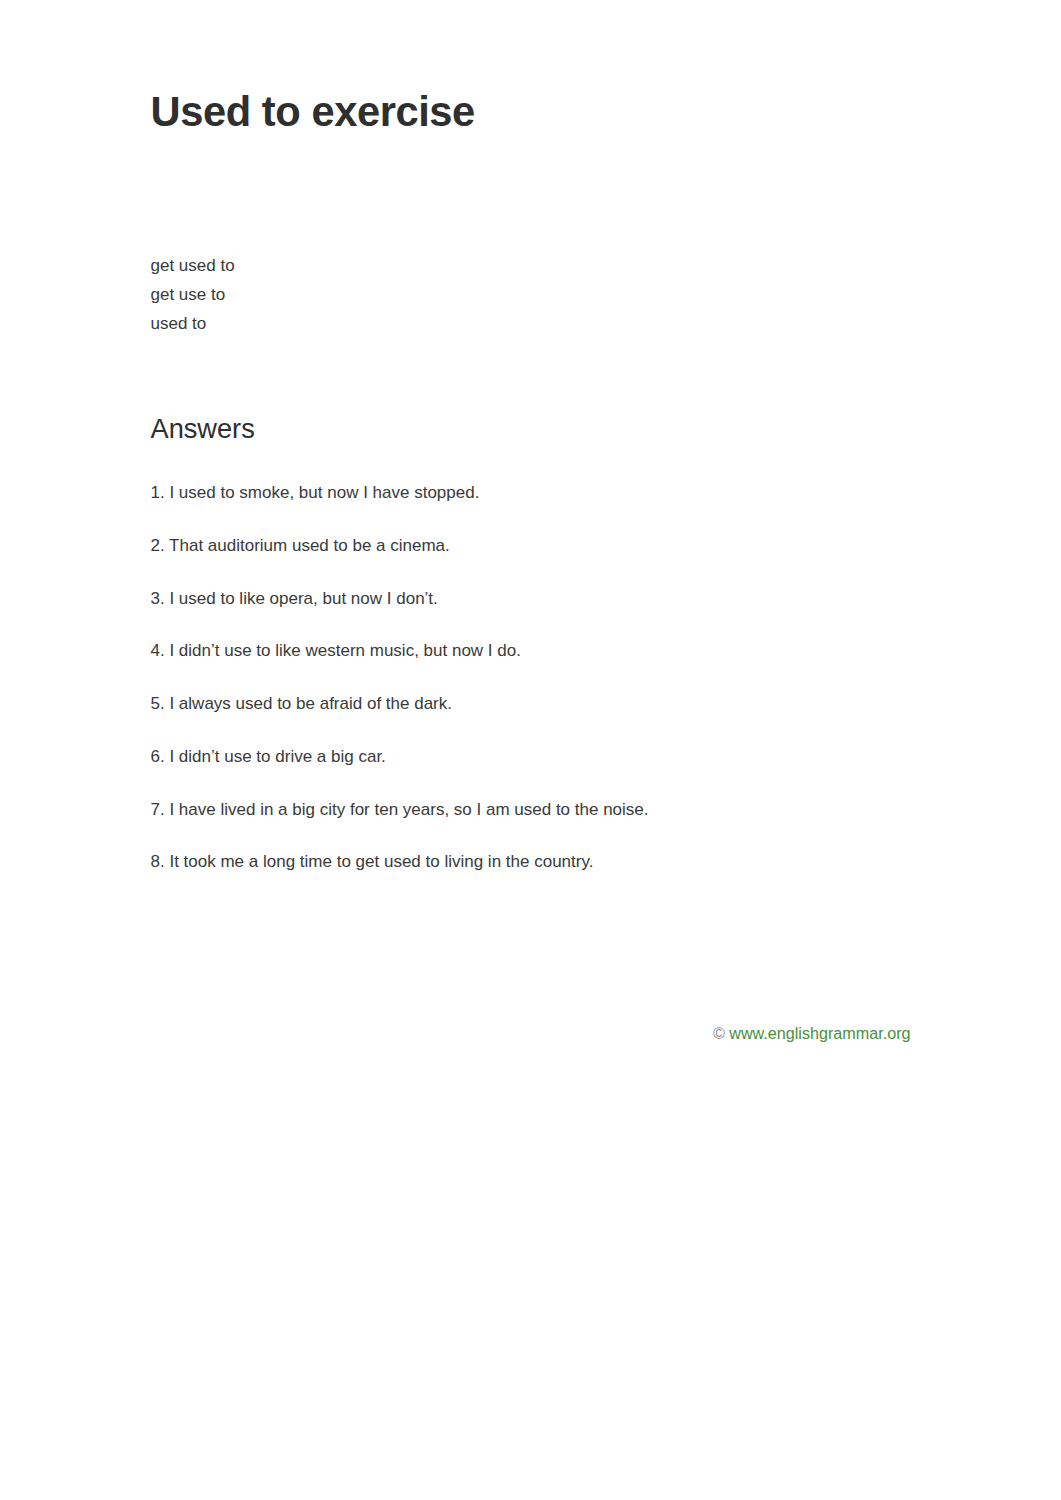Used to exercise
get used to
get use to
used to
Answers
I used to smoke, but now I have stopped.
That auditorium used to be a cinema.
I used to like opera, but now I don’t.
I didn’t use to like western music, but now I do.
I always used to be afraid of the dark.
I didn’t use to drive a big car.
I have lived in a big city for ten years, so I am used to the noise.
It took me a long time to get used to living in the country.
© www.englishgrammar.org